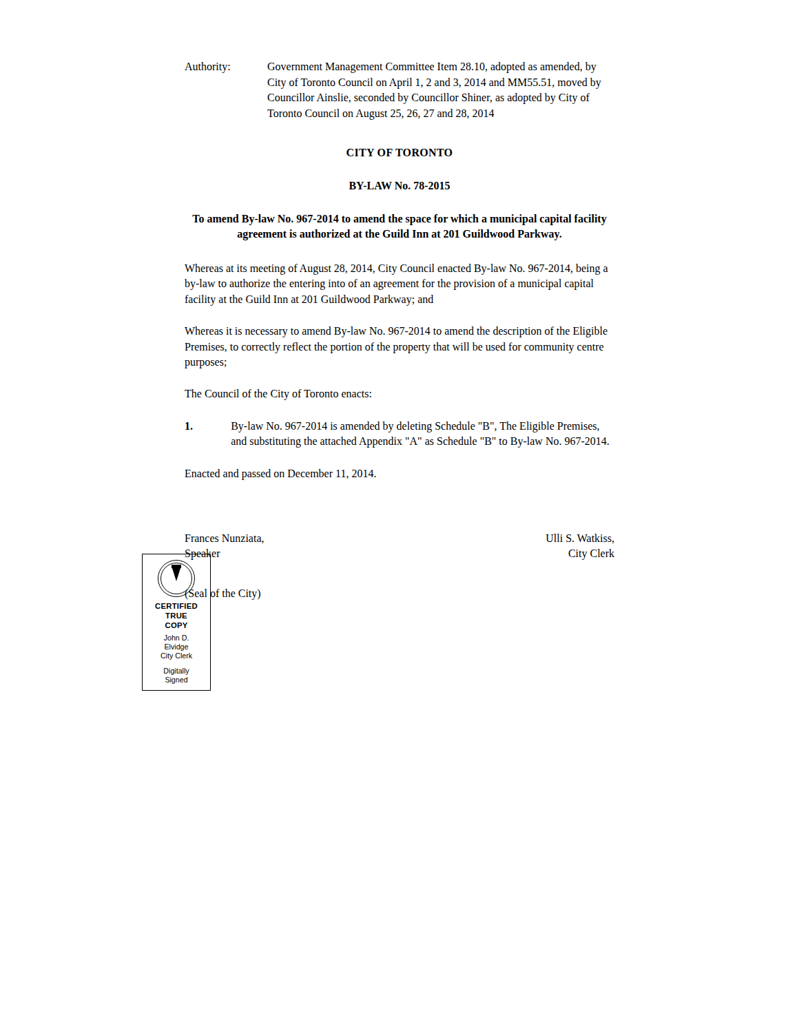Authority:
Government Management Committee Item 28.10, adopted as amended, by City of Toronto Council on April 1, 2 and 3, 2014 and MM55.51, moved by Councillor Ainslie, seconded by Councillor Shiner, as adopted by City of Toronto Council on August 25, 26, 27 and 28, 2014
CITY OF TORONTO
BY-LAW No. 78-2015
To amend By-law No. 967-2014 to amend the space for which a municipal capital facility agreement is authorized at the Guild Inn at 201 Guildwood Parkway.
Whereas at its meeting of August 28, 2014, City Council enacted By-law No. 967-2014, being a by-law to authorize the entering into of an agreement for the provision of a municipal capital facility at the Guild Inn at 201 Guildwood Parkway; and
Whereas it is necessary to amend By-law No. 967-2014 to amend the description of the Eligible Premises, to correctly reflect the portion of the property that will be used for community centre purposes;
The Council of the City of Toronto enacts:
1.
By-law No. 967-2014 is amended by deleting Schedule "B", The Eligible Premises, and substituting the attached Appendix "A" as Schedule "B" to By-law No. 967-2014.
Enacted and passed on December 11, 2014.
| Frances Nunziata, | Ulli S. Watkiss, |
| Speaker | City Clerk |
(Seal of the City)
CERTIFIED
TRUE
COPY
John D.
Elvidge
City Clerk
Digitally
Signed